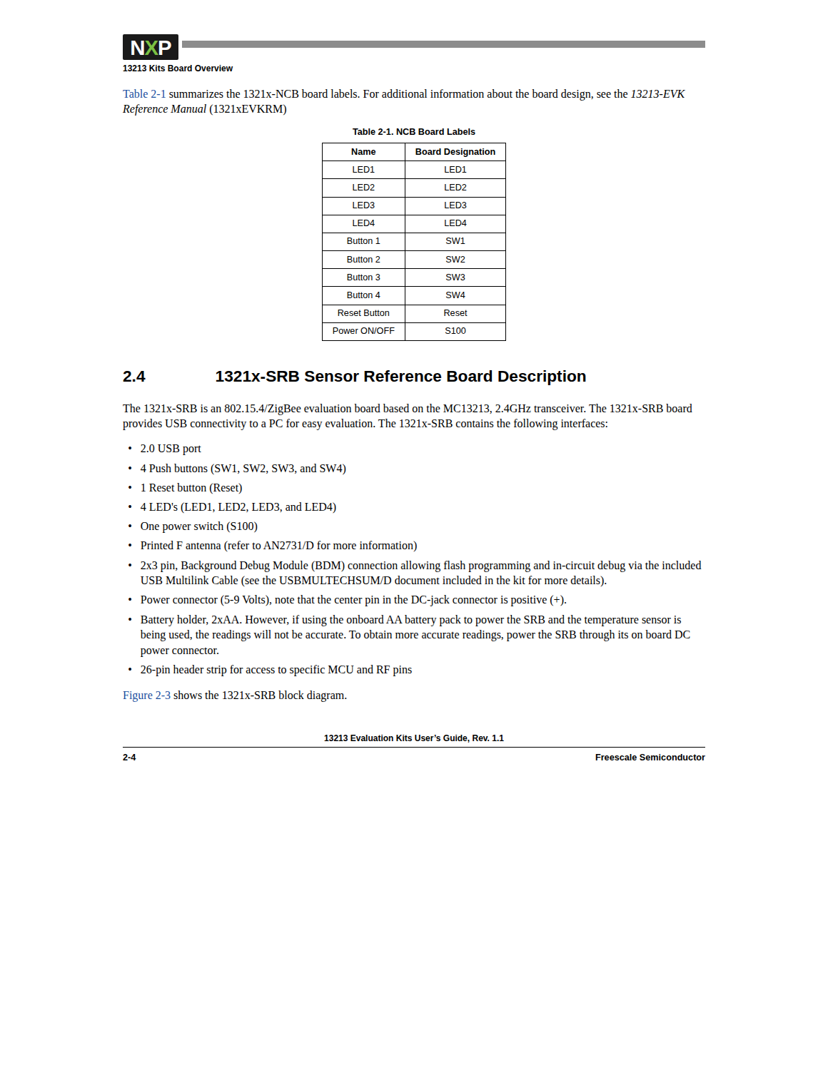NXP
13213 Kits Board Overview
Table 2-1 summarizes the 1321x-NCB board labels. For additional information about the board design, see the 13213-EVK Reference Manual (1321xEVKRM)
Table 2-1. NCB Board Labels
| Name | Board Designation |
| --- | --- |
| LED1 | LED1 |
| LED2 | LED2 |
| LED3 | LED3 |
| LED4 | LED4 |
| Button 1 | SW1 |
| Button 2 | SW2 |
| Button 3 | SW3 |
| Button 4 | SW4 |
| Reset Button | Reset |
| Power ON/OFF | S100 |
2.41321x-SRB Sensor Reference Board Description
The 1321x-SRB is an 802.15.4/ZigBee evaluation board based on the MC13213, 2.4GHz transceiver. The 1321x-SRB board provides USB connectivity to a PC for easy evaluation. The 1321x-SRB contains the following interfaces:
2.0 USB port
4 Push buttons (SW1, SW2, SW3, and SW4)
1 Reset button (Reset)
4 LED's (LED1, LED2, LED3, and LED4)
One power switch (S100)
Printed F antenna (refer to AN2731/D for more information)
2x3 pin, Background Debug Module (BDM) connection allowing flash programming and in-circuit debug via the included USB Multilink Cable (see the USBMULTECHSUM/D document included in the kit for more details).
Power connector (5-9 Volts), note that the center pin in the DC-jack connector is positive (+).
Battery holder, 2xAA. However, if using the onboard AA battery pack to power the SRB and the temperature sensor is being used, the readings will not be accurate. To obtain more accurate readings, power the SRB through its on board DC power connector.
26-pin header strip for access to specific MCU and RF pins
Figure 2-3 shows the 1321x-SRB block diagram.
13213 Evaluation Kits User’s Guide, Rev. 1.1
2-4 Freescale Semiconductor